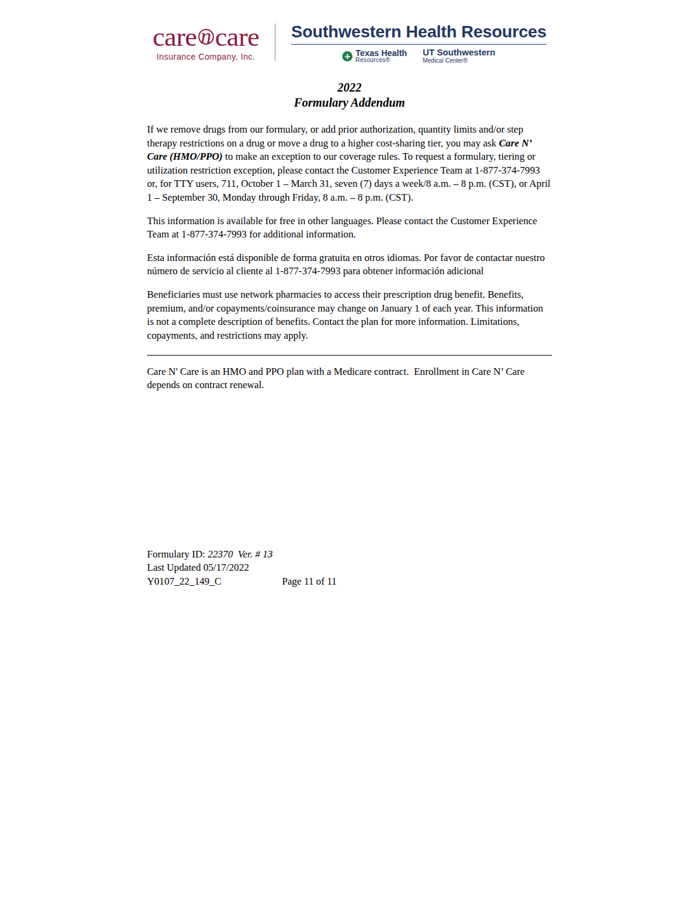carencare
Insurance Company, Inc.
Southwestern Health Resources
+
Texas Health
Resources®
UT Southwestern
Medical Center®
2022 Formulary Addendum
If we remove drugs from our formulary, or add prior authorization, quantity limits and/or step therapy restrictions on a drug or move a drug to a higher cost-sharing tier, you may ask Care N’ Care (HMO/PPO) to make an exception to our coverage rules. To request a formulary, tiering or utilization restriction exception, please contact the Customer Experience Team at 1-877-374-7993 or, for TTY users, 711, October 1 – March 31, seven (7) days a week/8 a.m. – 8 p.m. (CST), or April 1 – September 30, Monday through Friday, 8 a.m. – 8 p.m. (CST).
This information is available for free in other languages. Please contact the Customer Experience Team at 1-877-374-7993 for additional information.
Esta información está disponible de forma gratuita en otros idiomas. Por favor de contactar nuestro número de servicio al cliente al 1-877-374-7993 para obtener información adicional
Beneficiaries must use network pharmacies to access their prescription drug benefit. Benefits, premium, and/or copayments/coinsurance may change on January 1 of each year. This information is not a complete description of benefits. Contact the plan for more information. Limitations, copayments, and restrictions may apply.
Care N' Care is an HMO and PPO plan with a Medicare contract. Enrollment in Care N’ Care depends on contract renewal.
Formulary ID: 22370 Ver. # 13
Last Updated 05/17/2022
Y0107_22_149_C Page 11 of 11